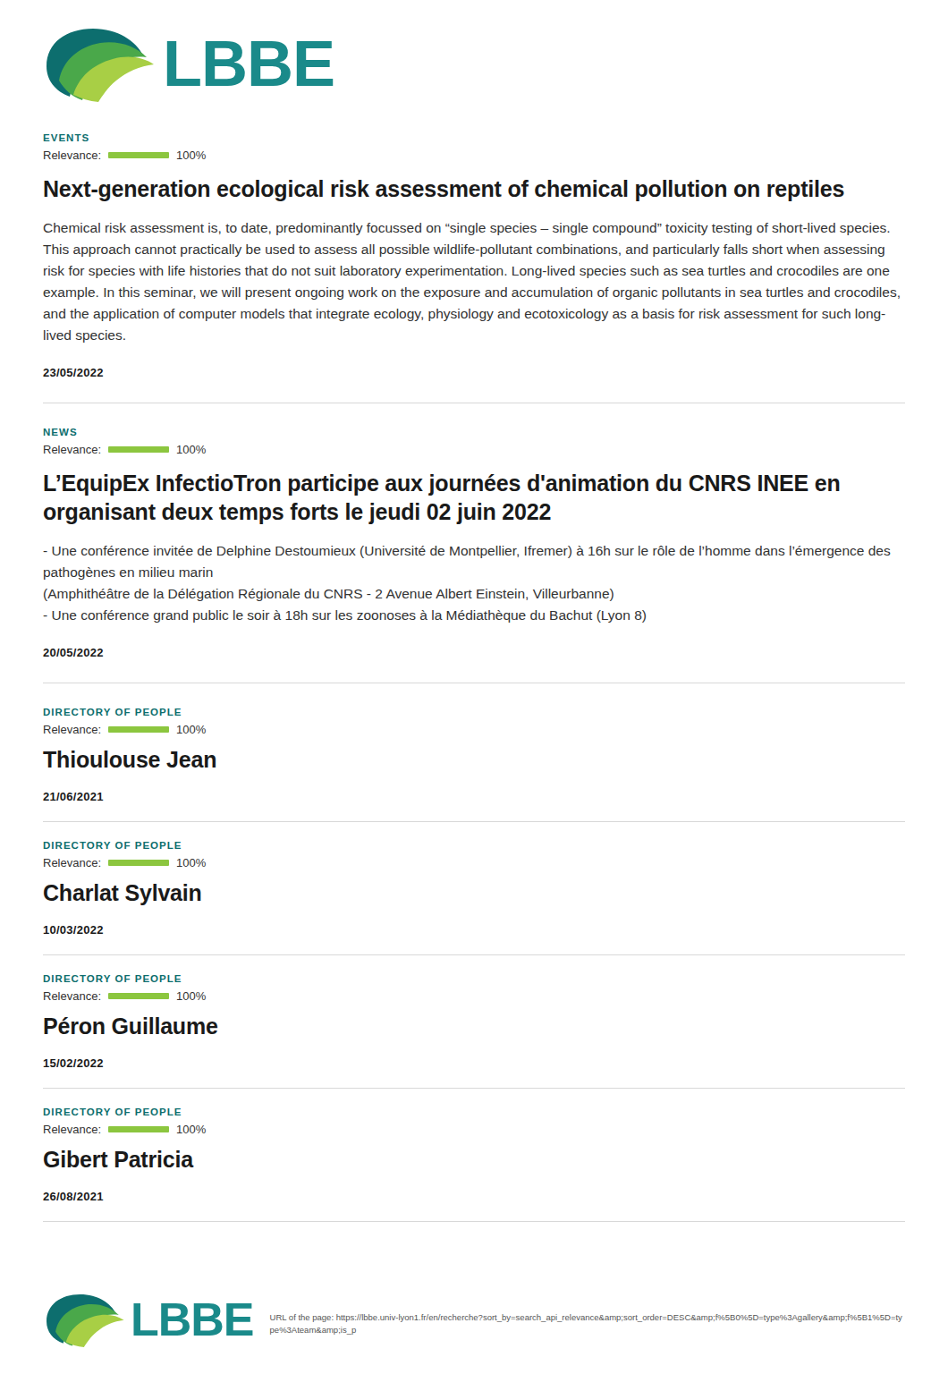LBBE
Events
Relevance: 100%
Next-generation ecological risk assessment of chemical pollution on reptiles
Chemical risk assessment is, to date, predominantly focussed on “single species – single compound” toxicity testing of short-lived species. This approach cannot practically be used to assess all possible wildlife-pollutant combinations, and particularly falls short when assessing risk for species with life histories that do not suit laboratory experimentation. Long-lived species such as sea turtles and crocodiles are one example. In this seminar, we will present ongoing work on the exposure and accumulation of organic pollutants in sea turtles and crocodiles, and the application of computer models that integrate ecology, physiology and ecotoxicology as a basis for risk assessment for such long-lived species.
23/05/2022
News
Relevance: 100%
L’EquipEx InfectioTron participe aux journées d'animation du CNRS INEE en organisant deux temps forts le jeudi 02 juin 2022
- Une conférence invitée de Delphine Destoumieux (Université de Montpellier, Ifremer) à 16h sur le rôle de l’homme dans l’émergence des pathogènes en milieu marin
(Amphithéâtre de la Délégation Régionale du CNRS - 2 Avenue Albert Einstein, Villeurbanne)
- Une conférence grand public le soir à 18h sur les zoonoses à la Médiathèque du Bachut (Lyon 8)
20/05/2022
Directory of people
Relevance: 100%
Thioulouse Jean
21/06/2021
Directory of people
Relevance: 100%
Charlat Sylvain
10/03/2022
Directory of people
Relevance: 100%
Péron Guillaume
15/02/2022
Directory of people
Relevance: 100%
Gibert Patricia
26/08/2021
LBBE
URL of the page: https://lbbe.univ-lyon1.fr/en/recherche?sort_by=search_api_relevance&amp;sort_order=DESC&amp;f%5B0%5D=type%3Agallery&amp;f%5B1%5D=type%3Ateam&amp;is_p